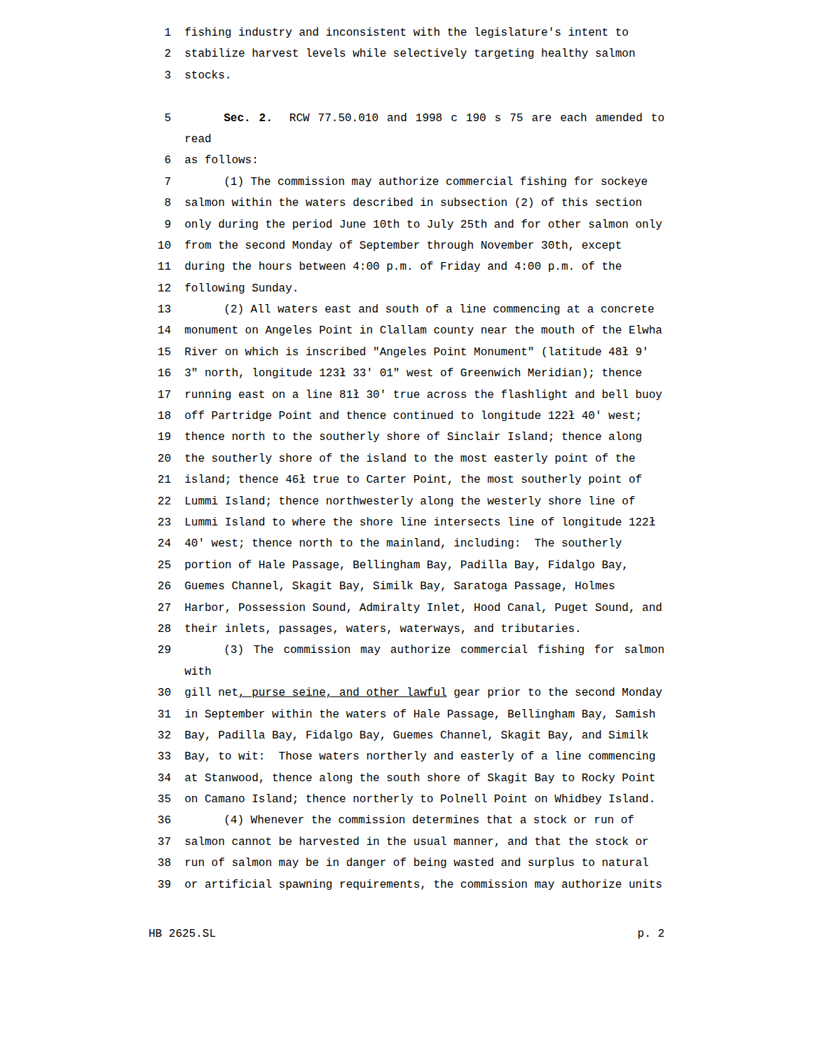fishing industry and inconsistent with the legislature's intent to
stabilize harvest levels while selectively targeting healthy salmon
stocks.
Sec. 2. RCW 77.50.010 and 1998 c 190 s 75 are each amended to read
as follows:
(1) The commission may authorize commercial fishing for sockeye
salmon within the waters described in subsection (2) of this section
only during the period June 10th to July 25th and for other salmon only
from the second Monday of September through November 30th, except
during the hours between 4:00 p.m. of Friday and 4:00 p.m. of the
following Sunday.
(2) All waters east and south of a line commencing at a concrete
monument on Angeles Point in Clallam county near the mouth of the Elwha
River on which is inscribed "Angeles Point Monument" (latitude 48ł 9'
3" north, longitude 123ł 33' 01" west of Greenwich Meridian); thence
running east on a line 81ł 30' true across the flashlight and bell buoy
off Partridge Point and thence continued to longitude 122ł 40' west;
thence north to the southerly shore of Sinclair Island; thence along
the southerly shore of the island to the most easterly point of the
island; thence 46ł true to Carter Point, the most southerly point of
Lummi Island; thence northwesterly along the westerly shore line of
Lummi Island to where the shore line intersects line of longitude 122ł
40' west; thence north to the mainland, including: The southerly
portion of Hale Passage, Bellingham Bay, Padilla Bay, Fidalgo Bay,
Guemes Channel, Skagit Bay, Similk Bay, Saratoga Passage, Holmes
Harbor, Possession Sound, Admiralty Inlet, Hood Canal, Puget Sound, and
their inlets, passages, waters, waterways, and tributaries.
(3) The commission may authorize commercial fishing for salmon with
gill net, purse seine, and other lawful gear prior to the second Monday
in September within the waters of Hale Passage, Bellingham Bay, Samish
Bay, Padilla Bay, Fidalgo Bay, Guemes Channel, Skagit Bay, and Similk
Bay, to wit: Those waters northerly and easterly of a line commencing
at Stanwood, thence along the south shore of Skagit Bay to Rocky Point
on Camano Island; thence northerly to Polnell Point on Whidbey Island.
(4) Whenever the commission determines that a stock or run of
salmon cannot be harvested in the usual manner, and that the stock or
run of salmon may be in danger of being wasted and surplus to natural
or artificial spawning requirements, the commission may authorize units
HB 2625.SL
p. 2